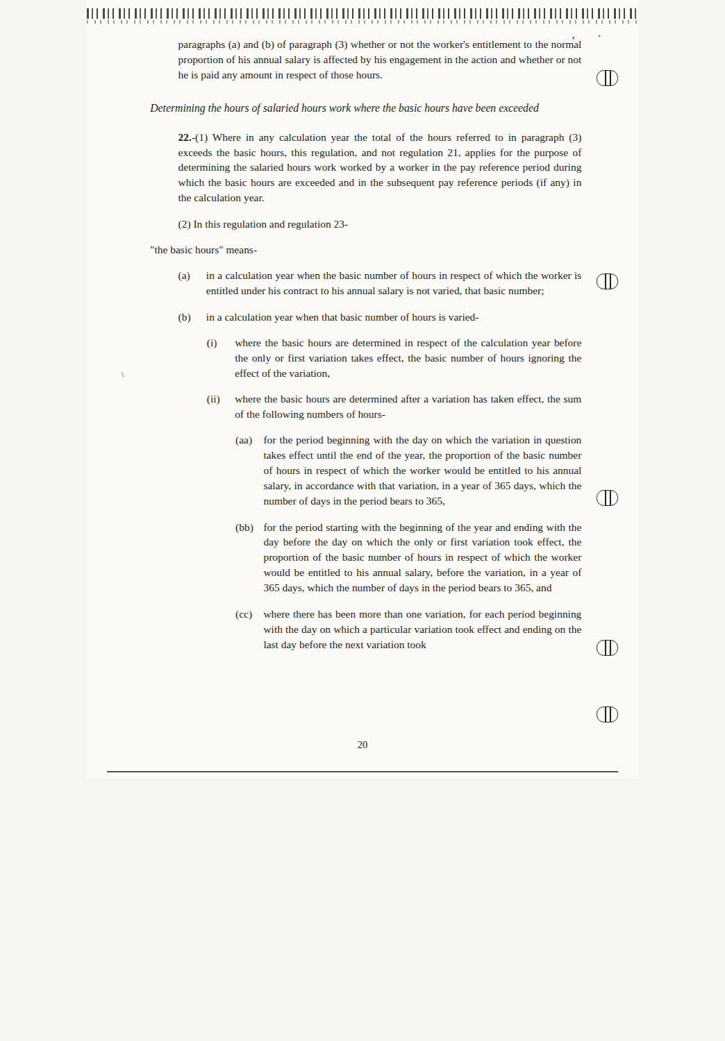,
.
\
paragraphs (a) and (b) of paragraph (3) whether or not the worker's entitlement to the normal proportion of his annual salary is affected by his engagement in the action and whether or not he is paid any amount in respect of those hours.
Determining the hours of salaried hours work where the basic hours have been exceeded
22.-(1) Where in any calculation year the total of the hours referred to in paragraph (3) exceeds the basic hours, this regulation, and not regulation 21, applies for the purpose of determining the salaried hours work worked by a worker in the pay reference period during which the basic hours are exceeded and in the subsequent pay reference periods (if any) in the calculation year.
(2) In this regulation and regulation 23-
"the basic hours" means-
(a)
in a calculation year when the basic number of hours in respect of which the worker is entitled under his contract to his annual salary is not varied, that basic number;
(b)
in a calculation year when that basic number of hours is varied-
(i)
where the basic hours are determined in respect of the calculation year before the only or first variation takes effect, the basic number of hours ignoring the effect of the variation,
(ii)
where the basic hours are determined after a variation has taken effect, the sum of the following numbers of hours-
(aa)
for the period beginning with the day on which the variation in question takes effect until the end of the year, the proportion of the basic number of hours in respect of which the worker would be entitled to his annual salary, in accordance with that variation, in a year of 365 days, which the number of days in the period bears to 365,
(bb)
for the period starting with the beginning of the year and ending with the day before the day on which the only or first variation took effect, the proportion of the basic number of hours in respect of which the worker would be entitled to his annual salary, before the variation, in a year of 365 days, which the number of days in the period bears to 365, and
(cc)
where there has been more than one variation, for each period beginning with the day on which a particular variation took effect and ending on the last day before the next variation took
20